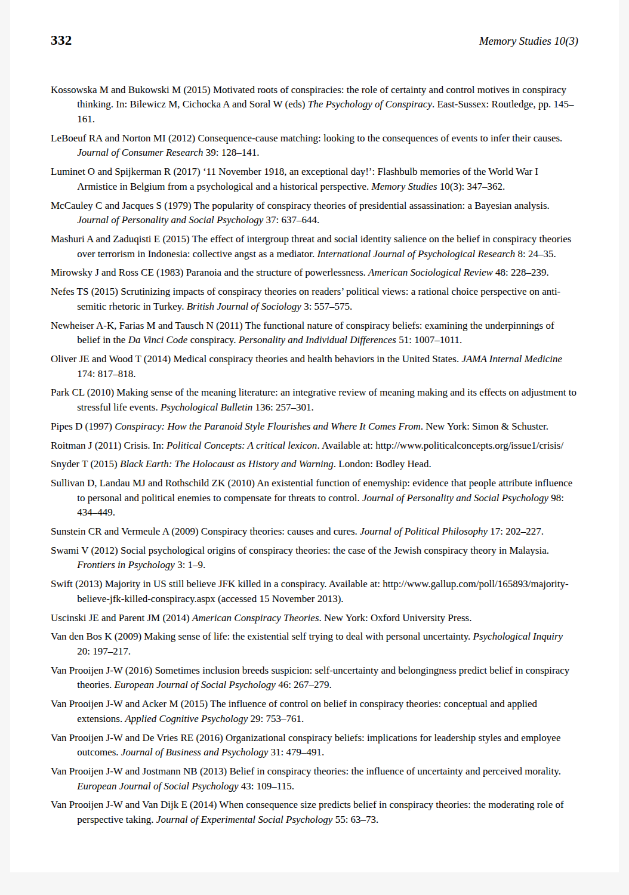332 Memory Studies 10(3)
Kossowska M and Bukowski M (2015) Motivated roots of conspiracies: the role of certainty and control motives in conspiracy thinking. In: Bilewicz M, Cichocka A and Soral W (eds) The Psychology of Conspiracy. East-Sussex: Routledge, pp. 145–161.
LeBoeuf RA and Norton MI (2012) Consequence-cause matching: looking to the consequences of events to infer their causes. Journal of Consumer Research 39: 128–141.
Luminet O and Spijkerman R (2017) ‘11 November 1918, an exceptional day!’: Flashbulb memories of the World War I Armistice in Belgium from a psychological and a historical perspective. Memory Studies 10(3): 347–362.
McCauley C and Jacques S (1979) The popularity of conspiracy theories of presidential assassination: a Bayesian analysis. Journal of Personality and Social Psychology 37: 637–644.
Mashuri A and Zaduqisti E (2015) The effect of intergroup threat and social identity salience on the belief in conspiracy theories over terrorism in Indonesia: collective angst as a mediator. International Journal of Psychological Research 8: 24–35.
Mirowsky J and Ross CE (1983) Paranoia and the structure of powerlessness. American Sociological Review 48: 228–239.
Nefes TS (2015) Scrutinizing impacts of conspiracy theories on readers’ political views: a rational choice perspective on anti-semitic rhetoric in Turkey. British Journal of Sociology 3: 557–575.
Newheiser A-K, Farias M and Tausch N (2011) The functional nature of conspiracy beliefs: examining the underpinnings of belief in the Da Vinci Code conspiracy. Personality and Individual Differences 51: 1007–1011.
Oliver JE and Wood T (2014) Medical conspiracy theories and health behaviors in the United States. JAMA Internal Medicine 174: 817–818.
Park CL (2010) Making sense of the meaning literature: an integrative review of meaning making and its effects on adjustment to stressful life events. Psychological Bulletin 136: 257–301.
Pipes D (1997) Conspiracy: How the Paranoid Style Flourishes and Where It Comes From. New York: Simon & Schuster.
Roitman J (2011) Crisis. In: Political Concepts: A critical lexicon. Available at: http://www.politicalconcepts.org/issue1/crisis/
Snyder T (2015) Black Earth: The Holocaust as History and Warning. London: Bodley Head.
Sullivan D, Landau MJ and Rothschild ZK (2010) An existential function of enemyship: evidence that people attribute influence to personal and political enemies to compensate for threats to control. Journal of Personality and Social Psychology 98: 434–449.
Sunstein CR and Vermeule A (2009) Conspiracy theories: causes and cures. Journal of Political Philosophy 17: 202–227.
Swami V (2012) Social psychological origins of conspiracy theories: the case of the Jewish conspiracy theory in Malaysia. Frontiers in Psychology 3: 1–9.
Swift (2013) Majority in US still believe JFK killed in a conspiracy. Available at: http://www.gallup.com/poll/165893/majority-believe-jfk-killed-conspiracy.aspx (accessed 15 November 2013).
Uscinski JE and Parent JM (2014) American Conspiracy Theories. New York: Oxford University Press.
Van den Bos K (2009) Making sense of life: the existential self trying to deal with personal uncertainty. Psychological Inquiry 20: 197–217.
Van Prooijen J-W (2016) Sometimes inclusion breeds suspicion: self-uncertainty and belongingness predict belief in conspiracy theories. European Journal of Social Psychology 46: 267–279.
Van Prooijen J-W and Acker M (2015) The influence of control on belief in conspiracy theories: conceptual and applied extensions. Applied Cognitive Psychology 29: 753–761.
Van Prooijen J-W and De Vries RE (2016) Organizational conspiracy beliefs: implications for leadership styles and employee outcomes. Journal of Business and Psychology 31: 479–491.
Van Prooijen J-W and Jostmann NB (2013) Belief in conspiracy theories: the influence of uncertainty and perceived morality. European Journal of Social Psychology 43: 109–115.
Van Prooijen J-W and Van Dijk E (2014) When consequence size predicts belief in conspiracy theories: the moderating role of perspective taking. Journal of Experimental Social Psychology 55: 63–73.